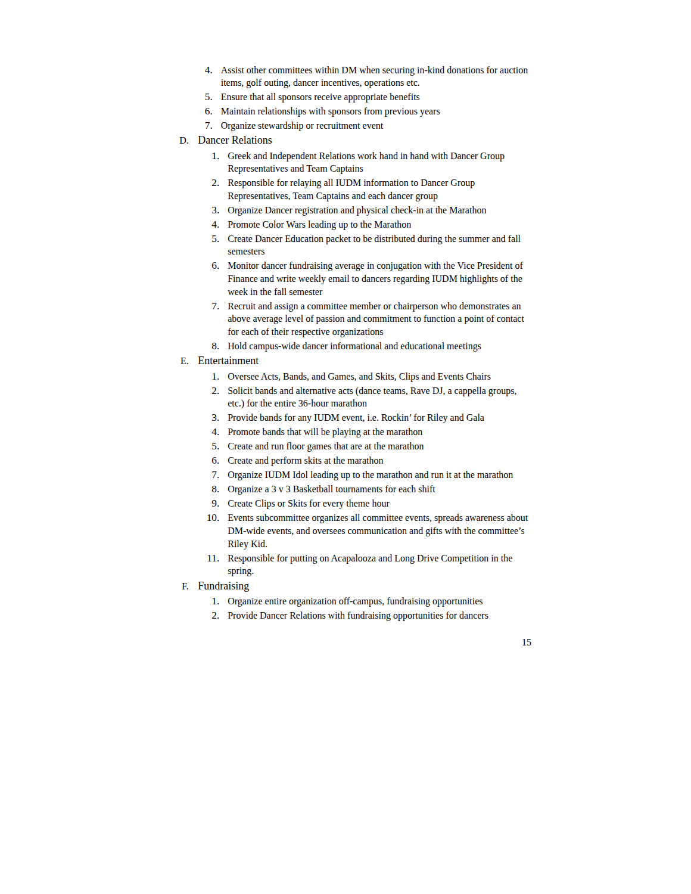Assist other committees within DM when securing in-kind donations for auction items, golf outing, dancer incentives, operations etc.
Ensure that all sponsors receive appropriate benefits
Maintain relationships with sponsors from previous years
Organize stewardship or recruitment event
Dancer Relations
Greek and Independent Relations work hand in hand with Dancer Group Representatives and Team Captains
Responsible for relaying all IUDM information to Dancer Group Representatives, Team Captains and each dancer group
Organize Dancer registration and physical check-in at the Marathon
Promote Color Wars leading up to the Marathon
Create Dancer Education packet to be distributed during the summer and fall semesters
Monitor dancer fundraising average in conjugation with the Vice President of Finance and write weekly email to dancers regarding IUDM highlights of the week in the fall semester
Recruit and assign a committee member or chairperson who demonstrates an above average level of passion and commitment to function a point of contact for each of their respective organizations
Hold campus-wide dancer informational and educational meetings
Entertainment
Oversee Acts, Bands, and Games, and Skits, Clips and Events Chairs
Solicit bands and alternative acts (dance teams, Rave DJ, a cappella groups, etc.) for the entire 36-hour marathon
Provide bands for any IUDM event, i.e. Rockin’ for Riley and Gala
Promote bands that will be playing at the marathon
Create and run floor games that are at the marathon
Create and perform skits at the marathon
Organize IUDM Idol leading up to the marathon and run it at the marathon
Organize a 3 v 3 Basketball tournaments for each shift
Create Clips or Skits for every theme hour
Events subcommittee organizes all committee events, spreads awareness about DM-wide events, and oversees communication and gifts with the committee’s Riley Kid.
Responsible for putting on Acapalooza and Long Drive Competition in the spring.
Fundraising
Organize entire organization off-campus, fundraising opportunities
Provide Dancer Relations with fundraising opportunities for dancers
15